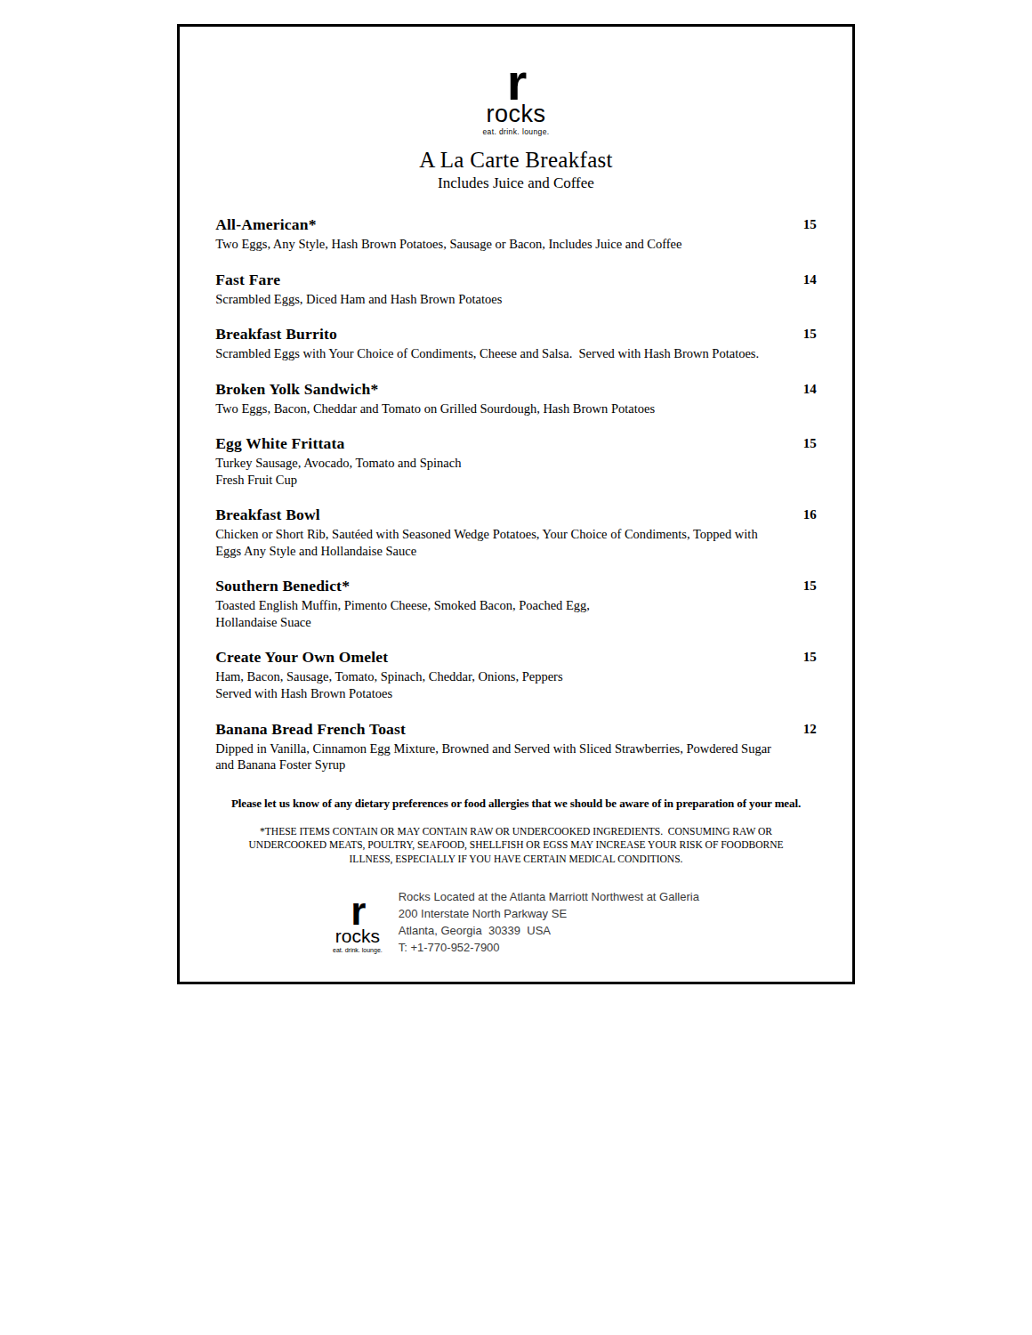r rocks eat. drink. lounge.
A La Carte Breakfast
Includes Juice and Coffee
All-American*
15
Two Eggs, Any Style, Hash Brown Potatoes, Sausage or Bacon, Includes Juice and Coffee
Fast Fare
14
Scrambled Eggs, Diced Ham and Hash Brown Potatoes
Breakfast Burrito
15
Scrambled Eggs with Your Choice of Condiments, Cheese and Salsa. Served with Hash Brown Potatoes.
Broken Yolk Sandwich*
14
Two Eggs, Bacon, Cheddar and Tomato on Grilled Sourdough, Hash Brown Potatoes
Egg White Frittata
15
Turkey Sausage, Avocado, Tomato and Spinach
Fresh Fruit Cup
Breakfast Bowl
16
Chicken or Short Rib, Sautéed with Seasoned Wedge Potatoes, Your Choice of Condiments, Topped with Eggs Any Style and Hollandaise Sauce
Southern Benedict*
15
Toasted English Muffin, Pimento Cheese, Smoked Bacon, Poached Egg,
Hollandaise Suace
Create Your Own Omelet
15
Ham, Bacon, Sausage, Tomato, Spinach, Cheddar, Onions, Peppers
Served with Hash Brown Potatoes
Banana Bread French Toast
12
Dipped in Vanilla, Cinnamon Egg Mixture, Browned and Served with Sliced Strawberries, Powdered Sugar and Banana Foster Syrup
Please let us know of any dietary preferences or food allergies that we should be aware of in preparation of your meal.
*These items contain or may contain raw or undercooked ingredients. Consuming raw or undercooked meats, poultry, seafood, shellfish or egss may increase your risk of foodborne illness, especially if you have certain medical conditions.
r rocks eat. drink. lounge.
Rocks Located at the Atlanta Marriott Northwest at Galleria
200 Interstate North Parkway SE
Atlanta, Georgia 30339 USA
T: +1-770-952-7900